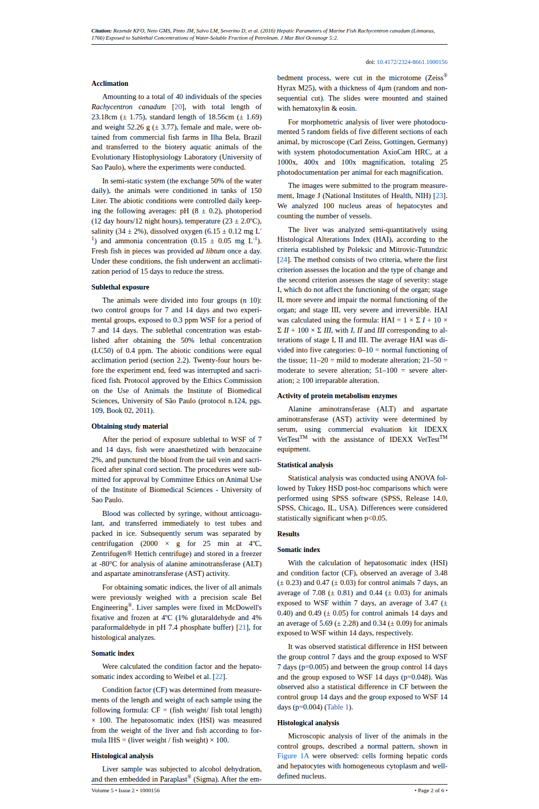Citation: Rezende KFO, Neto GMS, Pinto JM, Salvo LM, Severino D, et al. (2016) Hepatic Parameters of Marine Fish Rachycentron canadum (Linnaeus, 1766) Exposed to Sublethal Concentrations of Water-Soluble Fraction of Petroleum. J Mar Biol Oceanogr 5:2.
doi: 10.4172/2324-8661.1000156
Acclimation
Amounting to a total of 40 individuals of the species Rachycentron canadum [20], with total length of 23.18cm (± 1.75), standard length of 18.56cm (± 1.69) and weight 52.26 g (± 3.77), female and male, were obtained from commercial fish farms in Ilha Bela, Brazil and transferred to the biotery aquatic animals of the Evolutionary Histophysiology Laboratory (University of Sao Paulo), where the experiments were conducted.
In semi-static system (the exchange 50% of the water daily), the animals were conditioned in tanks of 150 Liter. The abiotic conditions were controlled daily keeping the following averages: pH (8 ± 0.2), photoperiod (12 day hours/12 night hours), temperature (23 ± 2.0ºC), salinity (34 ± 2%), dissolved oxygen (6.15 ± 0.12 mg L-1) and ammonia concentration (0.15 ± 0.05 mg L-1). Fresh fish in pieces was provided ad libtum once a day. Under these conditions, the fish underwent an acclimatization period of 15 days to reduce the stress.
Sublethal exposure
The animals were divided into four groups (n 10): two control groups for 7 and 14 days and two experimental groups, exposed to 0.3 ppm WSF for a period of 7 and 14 days. The sublethal concentration was established after obtaining the 50% lethal concentration (LC50) of 0.4 ppm. The abiotic conditions were equal acclimation period (section 2.2). Twenty-four hours before the experiment end, feed was interrupted and sacrificed fish. Protocol approved by the Ethics Commission on the Use of Animals the Institute of Biomedical Sciences, University of São Paulo (protocol n.124, pgs. 109, Book 02, 2011).
Obtaining study material
After the period of exposure sublethal to WSF of 7 and 14 days, fish were anaesthetized with benzocaine 2%, and punctured the blood from the tail vein and sacrificed after spinal cord section. The procedures were submitted for approval by Committee Ethics on Animal Use of the Institute of Biomedical Sciences - University of Sao Paulo.
Blood was collected by syringe, without anticoagulant, and transferred immediately to test tubes and packed in ice. Subsequently serum was separated by centrifugation (2000 × g for 25 min at 4ºC, Zentrifugen® Hettich centrifuge) and stored in a freezer at -80°C for analysis of alanine aminotransferase (ALT) and aspartate aminotransferase (AST) activity.
For obtaining somatic indices, the liver of all animals were previously weighed with a precision scale Bel Engineering®. Liver samples were fixed in McDowell's fixative and frozen at 4ºC (1% glutaraldehyde and 4% paraformaldehyde in pH 7.4 phosphate buffer) [21], for histological analyzes.
Somatic index
Were calculated the condition factor and the hepatosomatic index according to Weibel et al. [22].
Condition factor (CF) was determined from measurements of the length and weight of each sample using the following formula: CF = (fish weight/ fish total length) × 100. The hepatosomatic index (HSI) was measured from the weight of the liver and fish according to formula IHS = (liver weight / fish weight) × 100.
Histological analysis
Liver sample was subjected to alcohol dehydration, and then embedded in Paraplast® (Sigma). After the embedment process, were cut in the microtome (Zeiss® Hyrax M25), with a thickness of 4µm (random and non-sequential cut). The slides were mounted and stained with hematoxylin & eosin.
For morphometric analysis of liver were photodocumented 5 random fields of five different sections of each animal, by microscope (Carl Zeiss, Gottingen, Germany) with system photodocumentation AxioCam HRC, at a 1000x, 400x and 100x magnification, totaling 25 photodocumentation per animal for each magnification.
The images were submitted to the program measurement, Image J (National Institutes of Health, NIH) [23]. We analyzed 100 nucleus areas of hepatocytes and counting the number of vessels.
The liver was analyzed semi-quantitatively using Histological Alterations Index (HAI), according to the criteria established by Poleksic and Mitrovic-Tutundzic [24]. The method consists of two criteria, where the first criterion assesses the location and the type of change and the second criterion assesses the stage of severity: stage I, which do not affect the functioning of the organ; stage II, more severe and impair the normal functioning of the organ; and stage III, very severe and irreversible. HAI was calculated using the formula: HAI = 1 × Σ I + 10 × Σ II + 100 × Σ III, with I, II and III corresponding to alterations of stage I, II and III. The average HAI was divided into five categories: 0–10 = normal functioning of the tissue; 11–20 = mild to moderate alteration; 21–50 = moderate to severe alteration; 51–100 = severe alteration; ≥ 100 irreparable alteration.
Activity of protein metabolism enzymes
Alanine aminotransferase (ALT) and aspartate aminotransferase (AST) activity were determined by serum, using commercial evaluation kit IDEXX VetTestTM with the assistance of IDEXX VetTestTM equipment.
Statistical analysis
Statistical analysis was conducted using ANOVA followed by Tukey HSD post-hoc comparisons which were performed using SPSS software (SPSS, Release 14.0, SPSS, Chicago, IL, USA). Differences were considered statistically significant when p<0.05.
Results
Somatic index
With the calculation of hepatosomatic index (HSI) and condition factor (CF), observed an average of 3.48 (± 0.23) and 0.47 (± 0.03) for control animals 7 days, an average of 7.08 (± 0.81) and 0.44 (± 0.03) for animals exposed to WSF within 7 days, an average of 3.47 (± 0.40) and 0.49 (± 0.05) for control animals 14 days and an average of 5.69 (± 2.28) and 0.34 (± 0.09) for animals exposed to WSF within 14 days, respectively.
It was observed statistical difference in HSI between the group control 7 days and the group exposed to WSF 7 days (p=0.005) and between the group control 14 days and the group exposed to WSF 14 days (p=0.048). Was observed also a statistical difference in CF between the control group 14 days and the group exposed to WSF 14 days (p=0.004) (Table 1).
Histological analysis
Microscopic analysis of liver of the animals in the control groups, described a normal pattern, shown in Figure 1A were observed: cells forming hepatic cords and hepatocytes with homogeneous cytoplasm and well-defined nucleus.
Volume 5 • Issue 2 • 1000156
• Page 2 of 6 •